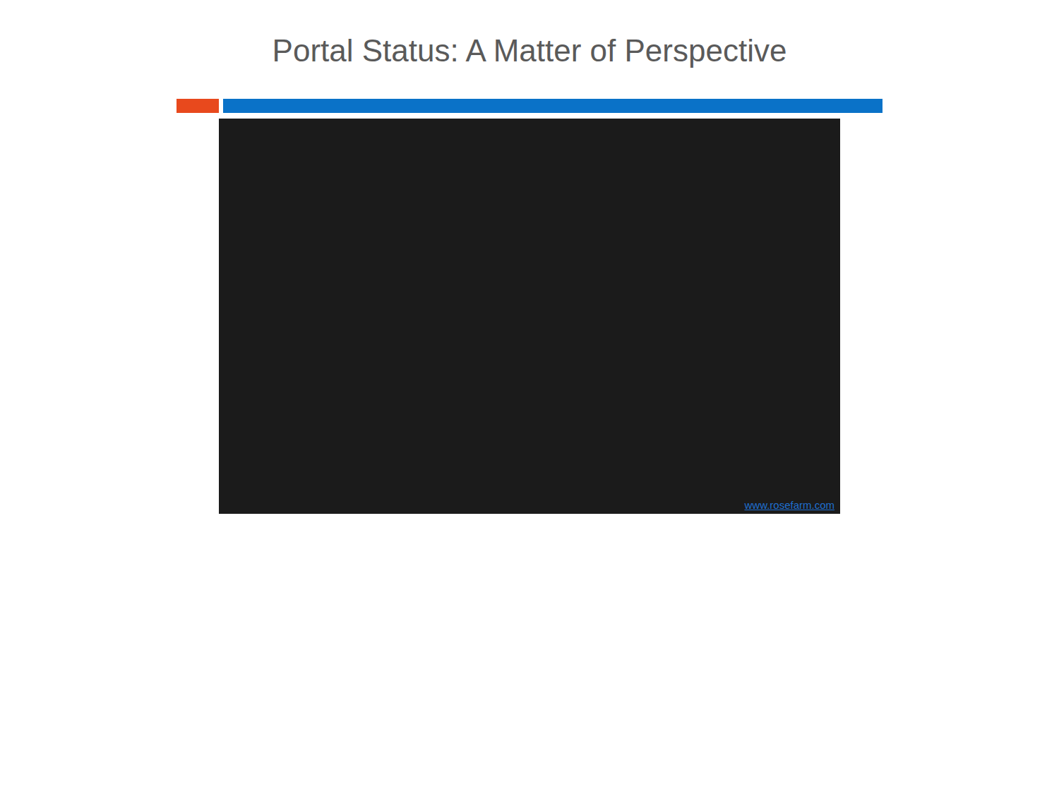Portal Status: A Matter of Perspective
www.rosefarm.com